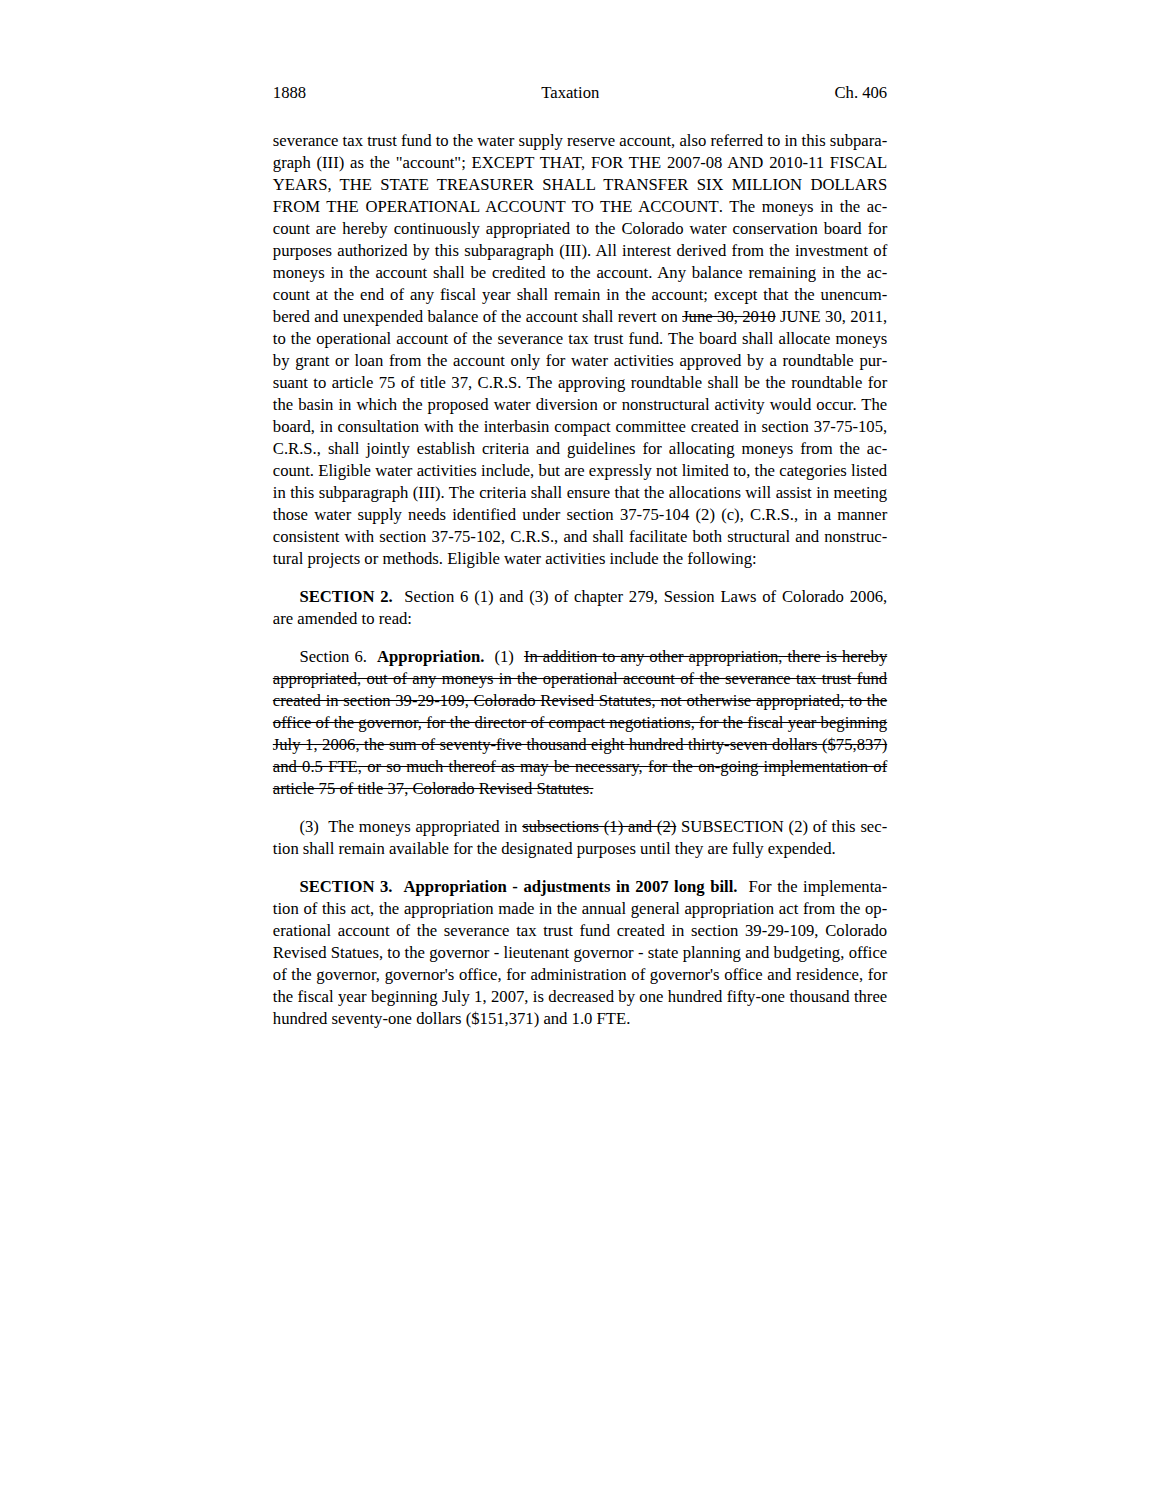1888 Taxation Ch. 406
severance tax trust fund to the water supply reserve account, also referred to in this subparagraph (III) as the "account"; EXCEPT THAT, FOR THE 2007-08 AND 2010-11 FISCAL YEARS, THE STATE TREASURER SHALL TRANSFER SIX MILLION DOLLARS FROM THE OPERATIONAL ACCOUNT TO THE ACCOUNT. The moneys in the account are hereby continuously appropriated to the Colorado water conservation board for purposes authorized by this subparagraph (III). All interest derived from the investment of moneys in the account shall be credited to the account. Any balance remaining in the account at the end of any fiscal year shall remain in the account; except that the unencumbered and unexpended balance of the account shall revert on June 30, 2010 JUNE 30, 2011, to the operational account of the severance tax trust fund. The board shall allocate moneys by grant or loan from the account only for water activities approved by a roundtable pursuant to article 75 of title 37, C.R.S. The approving roundtable shall be the roundtable for the basin in which the proposed water diversion or nonstructural activity would occur. The board, in consultation with the interbasin compact committee created in section 37-75-105, C.R.S., shall jointly establish criteria and guidelines for allocating moneys from the account. Eligible water activities include, but are expressly not limited to, the categories listed in this subparagraph (III). The criteria shall ensure that the allocations will assist in meeting those water supply needs identified under section 37-75-104 (2) (c), C.R.S., in a manner consistent with section 37-75-102, C.R.S., and shall facilitate both structural and nonstructural projects or methods. Eligible water activities include the following:
SECTION 2. Section 6 (1) and (3) of chapter 279, Session Laws of Colorado 2006, are amended to read:
Section 6. Appropriation. (1) In addition to any other appropriation, there is hereby appropriated, out of any moneys in the operational account of the severance tax trust fund created in section 39-29-109, Colorado Revised Statutes, not otherwise appropriated, to the office of the governor, for the director of compact negotiations, for the fiscal year beginning July 1, 2006, the sum of seventy-five thousand eight hundred thirty-seven dollars ($75,837) and 0.5 FTE, or so much thereof as may be necessary, for the on-going implementation of article 75 of title 37, Colorado Revised Statutes.
(3) The moneys appropriated in subsections (1) and (2) SUBSECTION (2) of this section shall remain available for the designated purposes until they are fully expended.
SECTION 3. Appropriation - adjustments in 2007 long bill. For the implementation of this act, the appropriation made in the annual general appropriation act from the operational account of the severance tax trust fund created in section 39-29-109, Colorado Revised Statues, to the governor - lieutenant governor - state planning and budgeting, office of the governor, governor's office, for administration of governor's office and residence, for the fiscal year beginning July 1, 2007, is decreased by one hundred fifty-one thousand three hundred seventy-one dollars ($151,371) and 1.0 FTE.